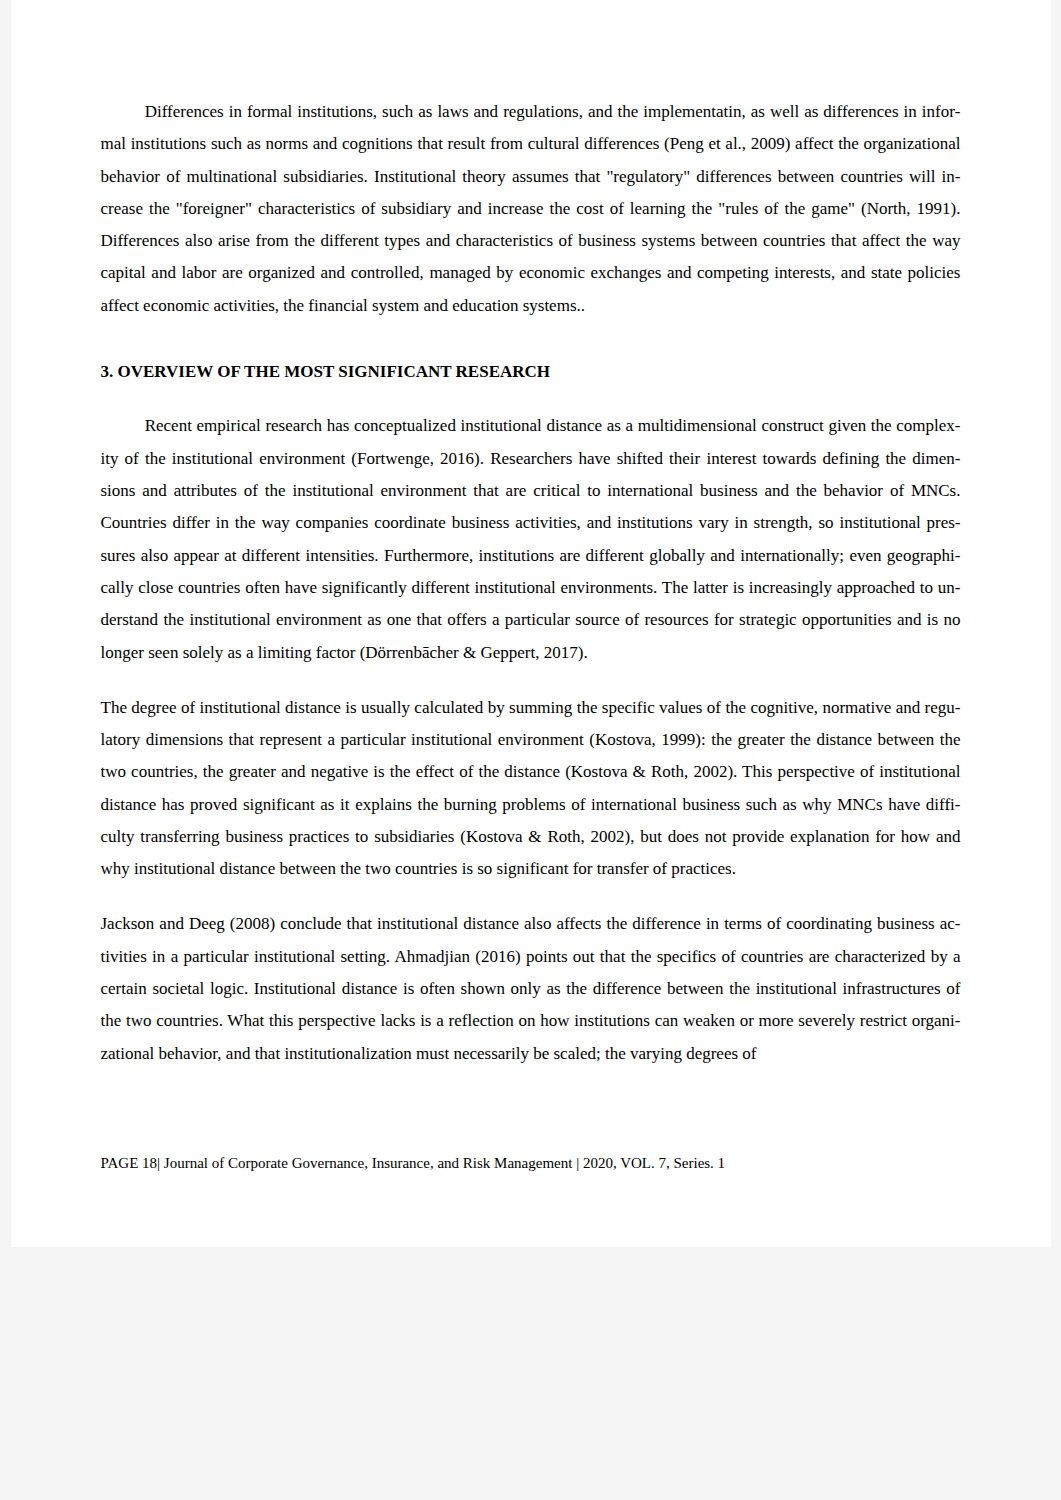Differences in formal institutions, such as laws and regulations, and the implementatin, as well as differences in informal institutions such as norms and cognitions that result from cultural differences (Peng et al., 2009) affect the organizational behavior of multinational subsidiaries. Institutional theory assumes that "regulatory" differences between countries will increase the "foreigner" characteristics of subsidiary and increase the cost of learning the "rules of the game" (North, 1991). Differences also arise from the different types and characteristics of business systems between countries that affect the way capital and labor are organized and controlled, managed by economic exchanges and competing interests, and state policies affect economic activities, the financial system and education systems..
3. OVERVIEW OF THE MOST SIGNIFICANT RESEARCH
Recent empirical research has conceptualized institutional distance as a multidimensional construct given the complexity of the institutional environment (Fortwenge, 2016). Researchers have shifted their interest towards defining the dimensions and attributes of the institutional environment that are critical to international business and the behavior of MNCs. Countries differ in the way companies coordinate business activities, and institutions vary in strength, so institutional pressures also appear at different intensities. Furthermore, institutions are different globally and internationally; even geographically close countries often have significantly different institutional environments. The latter is increasingly approached to understand the institutional environment as one that offers a particular source of resources for strategic opportunities and is no longer seen solely as a limiting factor (Dörrenbācher & Geppert, 2017).
The degree of institutional distance is usually calculated by summing the specific values of the cognitive, normative and regulatory dimensions that represent a particular institutional environment (Kostova, 1999): the greater the distance between the two countries, the greater and negative is the effect of the distance (Kostova & Roth, 2002). This perspective of institutional distance has proved significant as it explains the burning problems of international business such as why MNCs have difficulty transferring business practices to subsidiaries (Kostova & Roth, 2002), but does not provide explanation for how and why institutional distance between the two countries is so significant for transfer of practices.
Jackson and Deeg (2008) conclude that institutional distance also affects the difference in terms of coordinating business activities in a particular institutional setting. Ahmadjian (2016) points out that the specifics of countries are characterized by a certain societal logic. Institutional distance is often shown only as the difference between the institutional infrastructures of the two countries. What this perspective lacks is a reflection on how institutions can weaken or more severely restrict organizational behavior, and that institutionalization must necessarily be scaled; the varying degrees of
PAGE 18| Journal of Corporate Governance, Insurance, and Risk Management | 2020, VOL. 7, Series. 1